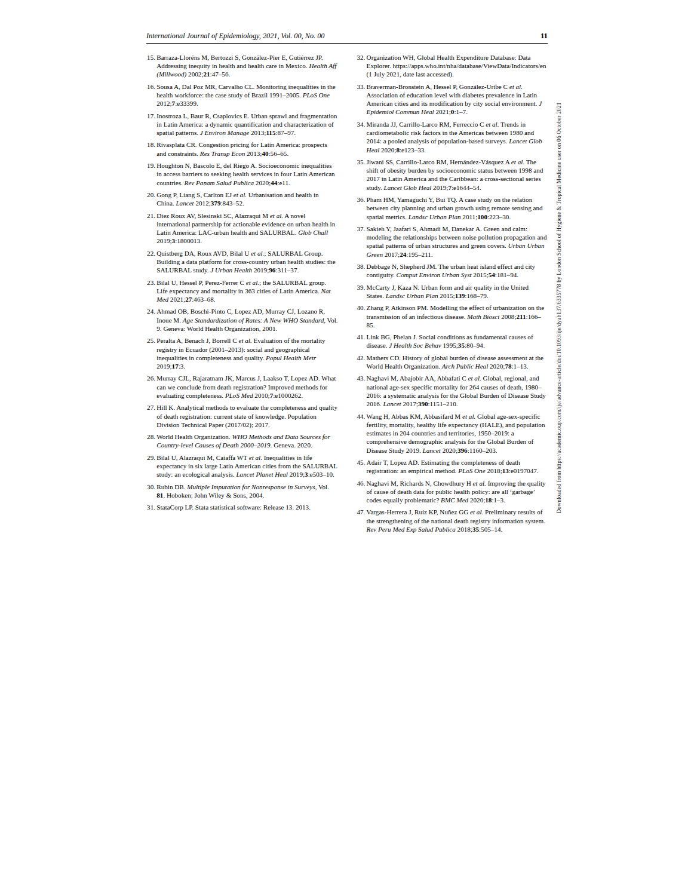International Journal of Epidemiology, 2021, Vol. 00, No. 00 11
Downloaded from https://academic.oup.com/ije/advance-article/doi/10.1093/ije/dyab137/6335778 by London School of Hygiene & Tropical Medicine user on 06 October 2021
Barraza-Lloréns M, Bertozzi S, González-Pier E, Gutiérrez JP. Addressing inequity in health and health care in Mexico. Health Aff (Millwood) 2002;21:47–56.
Sousa A, Dal Poz MR, Carvalho CL. Monitoring inequalities in the health workforce: the case study of Brazil 1991–2005. PLoS One 2012;7:e33399.
Inostroza L, Baur R, Csaplovics E. Urban sprawl and fragmentation in Latin America: a dynamic quantification and characterization of spatial patterns. J Environ Manage 2013;115:87–97.
Rivasplata CR. Congestion pricing for Latin America: prospects and constraints. Res Transp Econ 2013;40:56–65.
Houghton N, Bascolo E, del Riego A. Socioeconomic inequalities in access barriers to seeking health services in four Latin American countries. Rev Panam Salud Publica 2020;44:e11.
Gong P, Liang S, Carlton EJ et al. Urbanisation and health in China. Lancet 2012;379:843–52.
Diez Roux AV, Slesinski SC, Alazraqui M et al. A novel international partnership for actionable evidence on urban health in Latin America: LAC-urban health and SALURBAL. Glob Chall 2019;3:1800013.
Quistberg DA, Roux AVD, Bilal U et al.; SALURBAL Group. Building a data platform for cross-country urban health studies: the SALURBAL study. J Urban Health 2019;96:311–37.
Bilal U, Hessel P, Perez-Ferrer C et al.; the SALURBAL group. Life expectancy and mortality in 363 cities of Latin America. Nat Med 2021;27:463–68.
Ahmad OB, Boschi-Pinto C, Lopez AD, Murray CJ, Lozano R, Inoue M. Age Standardization of Rates: A New WHO Standard, Vol. 9. Geneva: World Health Organization, 2001.
Peralta A, Benach J, Borrell C et al. Evaluation of the mortality registry in Ecuador (2001–2013): social and geographical inequalities in completeness and quality. Popul Health Metr 2019;17:3.
Murray CJL, Rajaratnam JK, Marcus J, Laakso T, Lopez AD. What can we conclude from death registration? Improved methods for evaluating completeness. PLoS Med 2010;7:e1000262.
Hill K. Analytical methods to evaluate the completeness and quality of death registration: current state of knowledge. Population Division Technical Paper (2017/02); 2017.
World Health Organization. WHO Methods and Data Sources for Country-level Causes of Death 2000–2019. Geneva. 2020.
Bilal U, Alazraqui M, Caiaffa WT et al. Inequalities in life expectancy in six large Latin American cities from the SALURBAL study: an ecological analysis. Lancet Planet Heal 2019;3:e503–10.
Rubin DB. Multiple Imputation for Nonresponse in Surveys, Vol. 81. Hoboken: John Wiley & Sons, 2004.
StataCorp LP. Stata statistical software: Release 13. 2013.
Organization WH, Global Health Expenditure Database: Data Explorer. https://apps.who.int/nha/database/ViewData/Indicators/en (1 July 2021, date last accessed).
Braverman-Bronstein A, Hessel P, González-Uribe C et al. Association of education level with diabetes prevalence in Latin American cities and its modification by city social environment. J Epidemiol Commun Heal 2021;0:1–7.
Miranda JJ, Carrillo-Larco RM, Ferreccio C et al. Trends in cardiometabolic risk factors in the Americas between 1980 and 2014: a pooled analysis of population-based surveys. Lancet Glob Heal 2020;8:e123–33.
Jiwani SS, Carrillo-Larco RM, Hernández-Vásquez A et al. The shift of obesity burden by socioeconomic status between 1998 and 2017 in Latin America and the Caribbean: a cross-sectional series study. Lancet Glob Heal 2019;7:e1644–54.
Pham HM, Yamaguchi Y, Bui TQ. A case study on the relation between city planning and urban growth using remote sensing and spatial metrics. Landsc Urban Plan 2011;100:223–30.
Sakieh Y, Jaafari S, Ahmadi M, Danekar A. Green and calm: modeling the relationships between noise pollution propagation and spatial patterns of urban structures and green covers. Urban Urban Green 2017;24:195–211.
Debbage N, Shepherd JM. The urban heat island effect and city contiguity. Comput Environ Urban Syst 2015;54:181–94.
McCarty J, Kaza N. Urban form and air quality in the United States. Landsc Urban Plan 2015;139:168–79.
Zhang P, Atkinson PM. Modelling the effect of urbanization on the transmission of an infectious disease. Math Biosci 2008;211:166–85.
Link BG, Phelan J. Social conditions as fundamental causes of disease. J Health Soc Behav 1995;35:80–94.
Mathers CD. History of global burden of disease assessment at the World Health Organization. Arch Public Heal 2020;78:1–13.
Naghavi M, Abajobir AA, Abbafati C et al. Global, regional, and national age-sex specific mortality for 264 causes of death, 1980–2016: a systematic analysis for the Global Burden of Disease Study 2016. Lancet 2017;390:1151–210.
Wang H, Abbas KM, Abbasifard M et al. Global age-sex-specific fertility, mortality, healthy life expectancy (HALE), and population estimates in 204 countries and territories, 1950–2019: a comprehensive demographic analysis for the Global Burden of Disease Study 2019. Lancet 2020;396:1160–203.
Adair T, Lopez AD. Estimating the completeness of death registration: an empirical method. PLoS One 2018;13:e0197047.
Naghavi M, Richards N, Chowdhury H et al. Improving the quality of cause of death data for public health policy: are all ‘garbage’ codes equally problematic? BMC Med 2020;18:1–3.
Vargas-Herrera J, Ruiz KP, Nuñez GG et al. Preliminary results of the strengthening of the national death registry information system. Rev Peru Med Exp Salud Publica 2018;35:505–14.